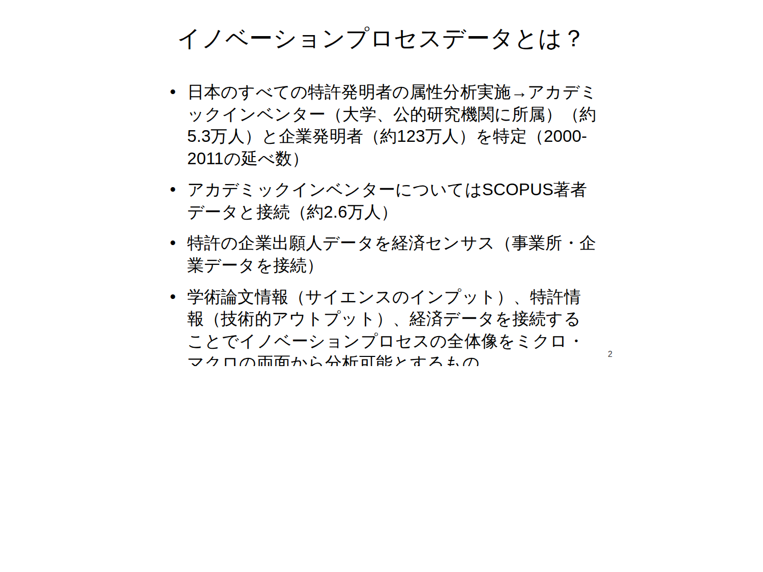イノベーションプロセスデータとは？
日本のすべての特許発明者の属性分析実施→アカデミックインベンター（大学、公的研究機関に所属）（約5.3万人）と企業発明者（約123万人）を特定（2000-2011の延べ数）
アカデミックインベンターについてはSCOPUS著者データと接続（約2.6万人）
特許の企業出願人データを経済センサス（事業所・企業データを接続）
学術論文情報（サイエンスのインプット）、特許情報（技術的アウトプット）、経済データを接続することでイノベーションプロセスの全体像をミクロ・マクロの両面から分析可能とするもの
2